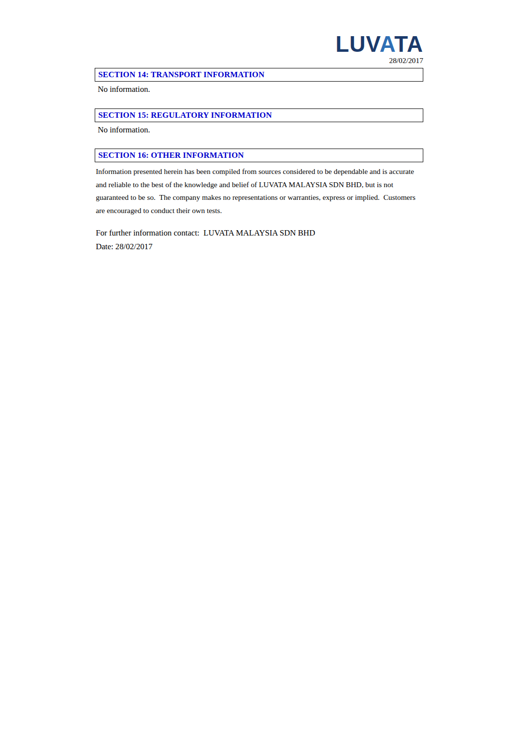LUVATA
28/02/2017
SECTION 14: TRANSPORT INFORMATION
No information.
SECTION 15: REGULATORY INFORMATION
No information.
SECTION 16: OTHER INFORMATION
Information presented herein has been compiled from sources considered to be dependable and is accurate and reliable to the best of the knowledge and belief of LUVATA MALAYSIA SDN BHD, but is not guaranteed to be so. The company makes no representations or warranties, express or implied. Customers are encouraged to conduct their own tests.
For further information contact: LUVATA MALAYSIA SDN BHD
Date: 28/02/2017